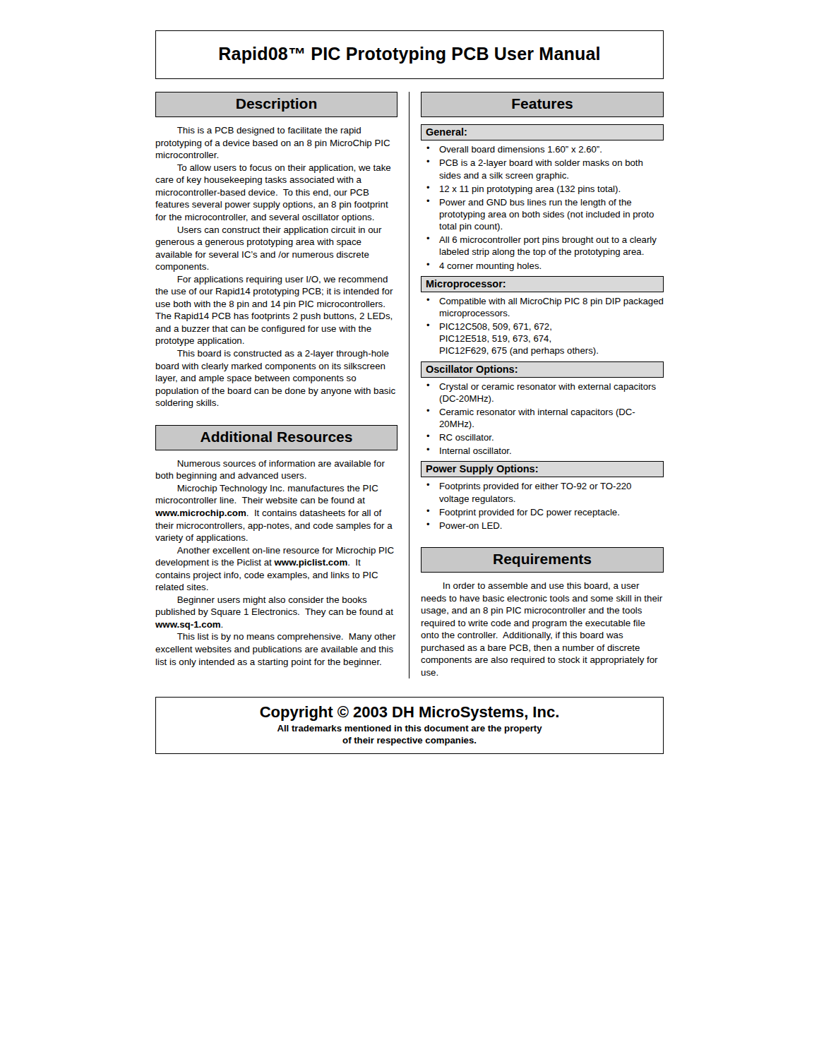Rapid08™ PIC Prototyping PCB User Manual
Description
This is a PCB designed to facilitate the rapid prototyping of a device based on an 8 pin MicroChip PIC microcontroller.
To allow users to focus on their application, we take care of key housekeeping tasks associated with a microcontroller-based device. To this end, our PCB features several power supply options, an 8 pin footprint for the microcontroller, and several oscillator options.
Users can construct their application circuit in our generous a generous prototyping area with space available for several IC’s and /or numerous discrete components.
For applications requiring user I/O, we recommend the use of our Rapid14 prototyping PCB; it is intended for use both with the 8 pin and 14 pin PIC microcontrollers. The Rapid14 PCB has footprints 2 push buttons, 2 LEDs, and a buzzer that can be configured for use with the prototype application.
This board is constructed as a 2-layer through-hole board with clearly marked components on its silkscreen layer, and ample space between components so population of the board can be done by anyone with basic soldering skills.
Additional Resources
Numerous sources of information are available for both beginning and advanced users.
Microchip Technology Inc. manufactures the PIC microcontroller line. Their website can be found at www.microchip.com. It contains datasheets for all of their microcontrollers, app-notes, and code samples for a variety of applications.
Another excellent on-line resource for Microchip PIC development is the Piclist at www.piclist.com. It contains project info, code examples, and links to PIC related sites.
Beginner users might also consider the books published by Square 1 Electronics. They can be found at www.sq-1.com.
This list is by no means comprehensive. Many other excellent websites and publications are available and this list is only intended as a starting point for the beginner.
Features
General:
Overall board dimensions 1.60” x 2.60”.
PCB is a 2-layer board with solder masks on both sides and a silk screen graphic.
12 x 11 pin prototyping area (132 pins total).
Power and GND bus lines run the length of the prototyping area on both sides (not included in proto total pin count).
All 6 microcontroller port pins brought out to a clearly labeled strip along the top of the prototyping area.
4 corner mounting holes.
Microprocessor:
Compatible with all MicroChip PIC 8 pin DIP packaged microprocessors.
PIC12C508, 509, 671, 672,
PIC12E518, 519, 673, 674,
PIC12F629, 675 (and perhaps others).
Oscillator Options:
Crystal or ceramic resonator with external capacitors (DC-20MHz).
Ceramic resonator with internal capacitors (DC-20MHz).
RC oscillator.
Internal oscillator.
Power Supply Options:
Footprints provided for either TO-92 or TO-220 voltage regulators.
Footprint provided for DC power receptacle.
Power-on LED.
Requirements
In order to assemble and use this board, a user needs to have basic electronic tools and some skill in their usage, and an 8 pin PIC microcontroller and the tools required to write code and program the executable file onto the controller. Additionally, if this board was purchased as a bare PCB, then a number of discrete components are also required to stock it appropriately for use.
Copyright © 2003 DH MicroSystems, Inc.
All trademarks mentioned in this document are the property
of their respective companies.